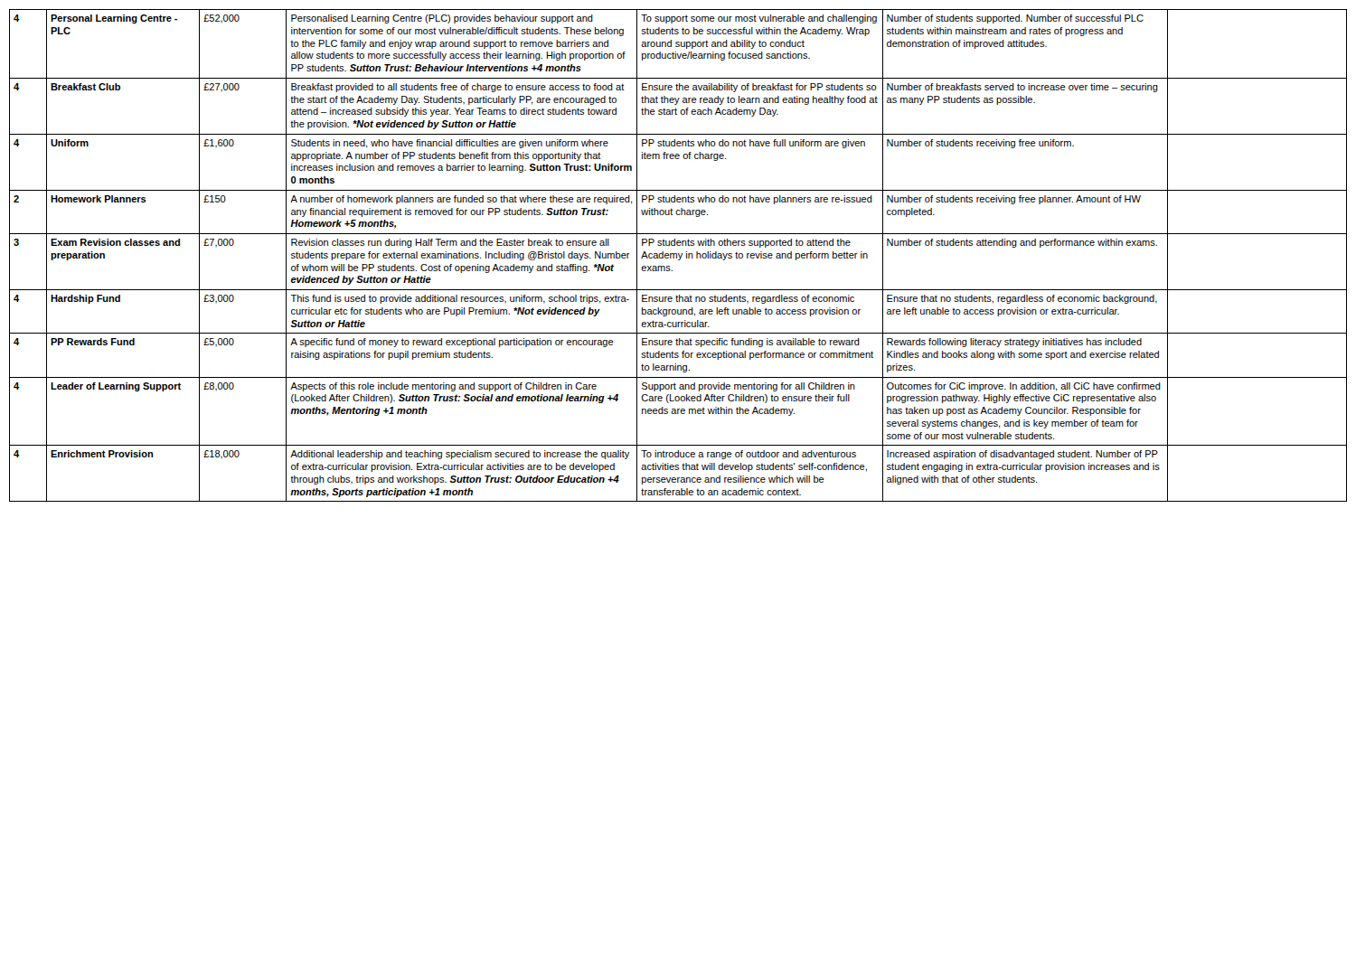| 4 | Personal Learning Centre - PLC | £52,000 | Personalised Learning Centre (PLC) provides behaviour support and intervention for some of our most vulnerable/difficult students. These belong to the PLC family and enjoy wrap around support to remove barriers and allow students to more successfully access their learning. High proportion of PP students. Sutton Trust: Behaviour Interventions +4 months | To support some our most vulnerable and challenging students to be successful within the Academy. Wrap around support and ability to conduct productive/learning focused sanctions. | Number of students supported. Number of successful PLC students within mainstream and rates of progress and demonstration of improved attitudes. | |
| 4 | Breakfast Club | £27,000 | Breakfast provided to all students free of charge to ensure access to food at the start of the Academy Day. Students, particularly PP, are encouraged to attend – increased subsidy this year. Year Teams to direct students toward the provision. *Not evidenced by Sutton or Hattie | Ensure the availability of breakfast for PP students so that they are ready to learn and eating healthy food at the start of each Academy Day. | Number of breakfasts served to increase over time – securing as many PP students as possible. | |
| 4 | Uniform | £1,600 | Students in need, who have financial difficulties are given uniform where appropriate. A number of PP students benefit from this opportunity that increases inclusion and removes a barrier to learning. Sutton Trust: Uniform 0 months | PP students who do not have full uniform are given item free of charge. | Number of students receiving free uniform. | |
| 2 | Homework Planners | £150 | A number of homework planners are funded so that where these are required, any financial requirement is removed for our PP students. Sutton Trust: Homework +5 months, | PP students who do not have planners are re-issued without charge. | Number of students receiving free planner. Amount of HW completed. | |
| 3 | Exam Revision classes and preparation | £7,000 | Revision classes run during Half Term and the Easter break to ensure all students prepare for external examinations. Including @Bristol days. Number of whom will be PP students. Cost of opening Academy and staffing. *Not evidenced by Sutton or Hattie | PP students with others supported to attend the Academy in holidays to revise and perform better in exams. | Number of students attending and performance within exams. | |
| 4 | Hardship Fund | £3,000 | This fund is used to provide additional resources, uniform, school trips, extra-curricular etc for students who are Pupil Premium. *Not evidenced by Sutton or Hattie | Ensure that no students, regardless of economic background, are left unable to access provision or extra-curricular. | Ensure that no students, regardless of economic background, are left unable to access provision or extra-curricular. | |
| 4 | PP Rewards Fund | £5,000 | A specific fund of money to reward exceptional participation or encourage raising aspirations for pupil premium students. | Ensure that specific funding is available to reward students for exceptional performance or commitment to learning. | Rewards following literacy strategy initiatives has included Kindles and books along with some sport and exercise related prizes. | |
| 4 | Leader of Learning Support | £8,000 | Aspects of this role include mentoring and support of Children in Care (Looked After Children). Sutton Trust: Social and emotional learning +4 months, Mentoring +1 month | Support and provide mentoring for all Children in Care (Looked After Children) to ensure their full needs are met within the Academy. | Outcomes for CiC improve. In addition, all CiC have confirmed progression pathway. Highly effective CiC representative also has taken up post as Academy Councilor. Responsible for several systems changes, and is key member of team for some of our most vulnerable students. | |
| 4 | Enrichment Provision | £18,000 | Additional leadership and teaching specialism secured to increase the quality of extra-curricular provision. Extra-curricular activities are to be developed through clubs, trips and workshops. Sutton Trust: Outdoor Education +4 months, Sports participation +1 month | To introduce a range of outdoor and adventurous activities that will develop students' self-confidence, perseverance and resilience which will be transferable to an academic context. | Increased aspiration of disadvantaged student. Number of PP student engaging in extra-curricular provision increases and is aligned with that of other students. | |